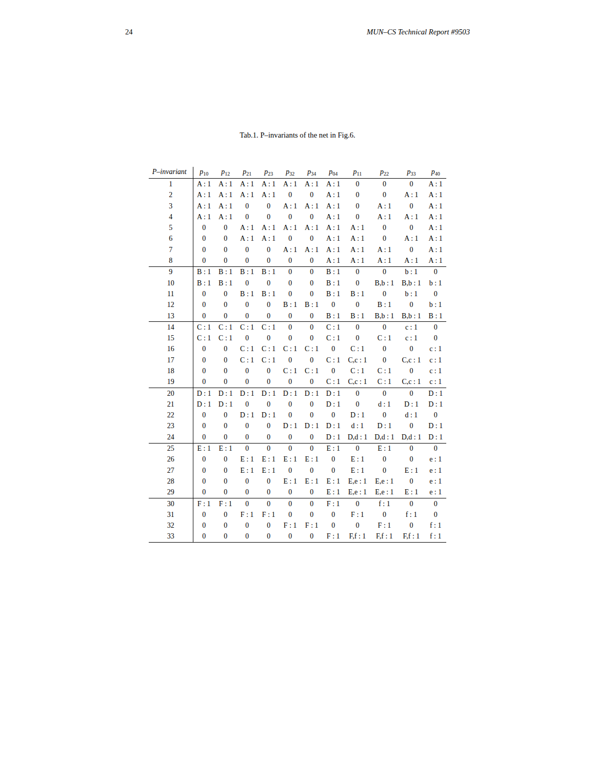24 MUN–CS Technical Report #9503
Tab.1. P–invariants of the net in Fig.6.
| P–invariant | p 10 | p 12 | p 21 | p 23 | p 32 | p 34 | p 04 | p 11 | p 22 | p 33 | p 40 |
| --- | --- | --- | --- | --- | --- | --- | --- | --- | --- | --- | --- |
| 1 | A : 1 | A : 1 | A : 1 | A : 1 | A : 1 | A : 1 | A : 1 | 0 | 0 | 0 | A : 1 |
| 2 | A : 1 | A : 1 | A : 1 | A : 1 | 0 | 0 | A : 1 | 0 | 0 | A : 1 | A : 1 |
| 3 | A : 1 | A : 1 | 0 | 0 | A : 1 | A : 1 | A : 1 | 0 | A : 1 | 0 | A : 1 |
| 4 | A : 1 | A : 1 | 0 | 0 | 0 | 0 | A : 1 | 0 | A : 1 | A : 1 | A : 1 |
| 5 | 0 | 0 | A : 1 | A : 1 | A : 1 | A : 1 | A : 1 | A : 1 | 0 | 0 | A : 1 |
| 6 | 0 | 0 | A : 1 | A : 1 | 0 | 0 | A : 1 | A : 1 | 0 | A : 1 | A : 1 |
| 7 | 0 | 0 | 0 | 0 | A : 1 | A : 1 | A : 1 | A : 1 | A : 1 | 0 | A : 1 |
| 8 | 0 | 0 | 0 | 0 | 0 | 0 | A : 1 | A : 1 | A : 1 | A : 1 | A : 1 |
| 9 | B : 1 | B : 1 | B : 1 | B : 1 | 0 | 0 | B : 1 | 0 | 0 | b : 1 | 0 |
| 10 | B : 1 | B : 1 | 0 | 0 | 0 | 0 | B : 1 | 0 | B,b : 1 | B,b : 1 | b : 1 |
| 11 | 0 | 0 | B : 1 | B : 1 | 0 | 0 | B : 1 | B : 1 | 0 | b : 1 | 0 |
| 12 | 0 | 0 | 0 | 0 | B : 1 | B : 1 | 0 | 0 | B : 1 | 0 | b : 1 |
| 13 | 0 | 0 | 0 | 0 | 0 | 0 | B : 1 | B : 1 | B,b : 1 | B,b : 1 | B : 1 |
| 14 | C : 1 | C : 1 | C : 1 | C : 1 | 0 | 0 | C : 1 | 0 | 0 | c : 1 | 0 |
| 15 | C : 1 | C : 1 | 0 | 0 | 0 | 0 | C : 1 | 0 | C : 1 | c : 1 | 0 |
| 16 | 0 | 0 | C : 1 | C : 1 | C : 1 | C : 1 | 0 | C : 1 | 0 | 0 | c : 1 |
| 17 | 0 | 0 | C : 1 | C : 1 | 0 | 0 | C : 1 | C,c : 1 | 0 | C,c : 1 | c : 1 |
| 18 | 0 | 0 | 0 | 0 | C : 1 | C : 1 | 0 | C : 1 | C : 1 | 0 | c : 1 |
| 19 | 0 | 0 | 0 | 0 | 0 | 0 | C : 1 | C,c : 1 | C : 1 | C,c : 1 | c : 1 |
| 20 | D : 1 | D : 1 | D : 1 | D : 1 | D : 1 | D : 1 | D : 1 | 0 | 0 | 0 | D : 1 |
| 21 | D : 1 | D : 1 | 0 | 0 | 0 | 0 | D : 1 | 0 | d : 1 | D : 1 | D : 1 |
| 22 | 0 | 0 | D : 1 | D : 1 | 0 | 0 | 0 | D : 1 | 0 | d : 1 | 0 |
| 23 | 0 | 0 | 0 | 0 | D : 1 | D : 1 | D : 1 | d : 1 | D : 1 | 0 | D : 1 |
| 24 | 0 | 0 | 0 | 0 | 0 | 0 | D : 1 | D,d : 1 | D,d : 1 | D,d : 1 | D : 1 |
| 25 | E : 1 | E : 1 | 0 | 0 | 0 | 0 | E : 1 | 0 | E : 1 | 0 | 0 |
| 26 | 0 | 0 | E : 1 | E : 1 | E : 1 | E : 1 | 0 | E : 1 | 0 | 0 | e : 1 |
| 27 | 0 | 0 | E : 1 | E : 1 | 0 | 0 | 0 | E : 1 | 0 | E : 1 | e : 1 |
| 28 | 0 | 0 | 0 | 0 | E : 1 | E : 1 | E : 1 | E,e : 1 | E,e : 1 | 0 | e : 1 |
| 29 | 0 | 0 | 0 | 0 | 0 | 0 | E : 1 | E,e : 1 | E,e : 1 | E : 1 | e : 1 |
| 30 | F : 1 | F : 1 | 0 | 0 | 0 | 0 | F : 1 | 0 | f : 1 | 0 | 0 |
| 31 | 0 | 0 | F : 1 | F : 1 | 0 | 0 | 0 | F : 1 | 0 | f : 1 | 0 |
| 32 | 0 | 0 | 0 | 0 | F : 1 | F : 1 | 0 | 0 | F : 1 | 0 | f : 1 |
| 33 | 0 | 0 | 0 | 0 | 0 | 0 | F : 1 | F,f : 1 | F,f : 1 | F,f : 1 | f : 1 |